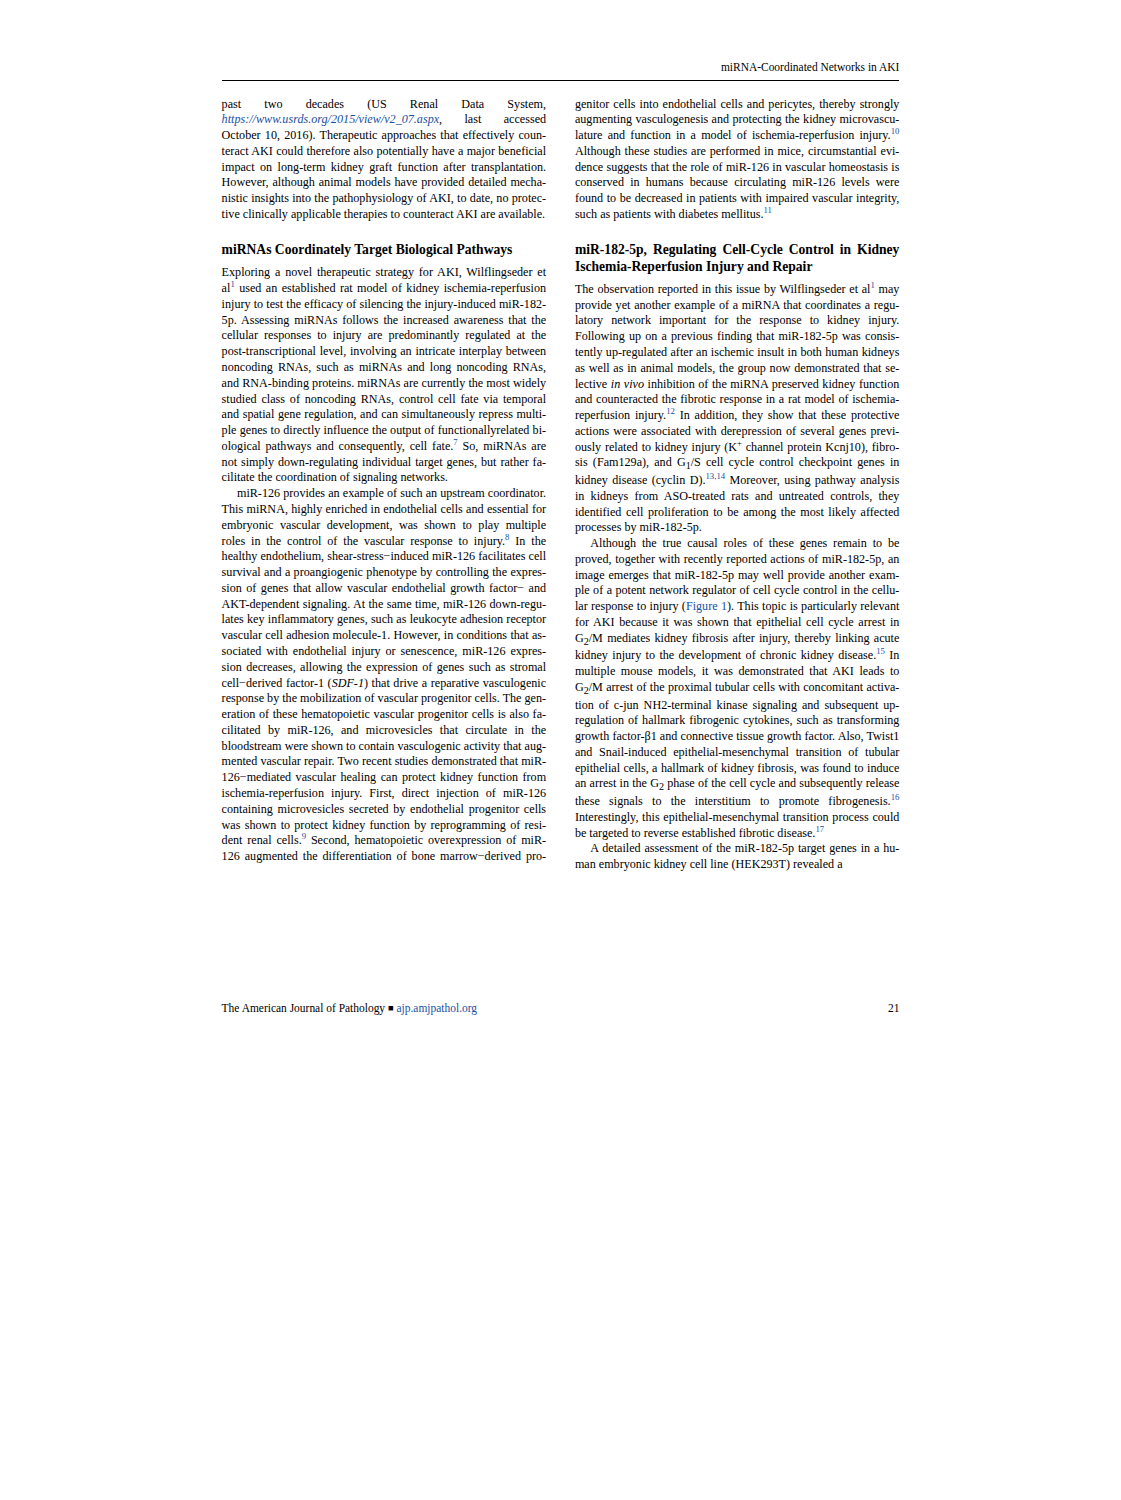miRNA-Coordinated Networks in AKI
past two decades (US Renal Data System, https://www.usrds.org/2015/view/v2_07.aspx, last accessed October 10, 2016). Therapeutic approaches that effectively counteract AKI could therefore also potentially have a major beneficial impact on long-term kidney graft function after transplantation. However, although animal models have provided detailed mechanistic insights into the pathophysiology of AKI, to date, no protective clinically applicable therapies to counteract AKI are available.
miRNAs Coordinately Target Biological Pathways
Exploring a novel therapeutic strategy for AKI, Wilflingseder et al1 used an established rat model of kidney ischemia-reperfusion injury to test the efficacy of silencing the injury-induced miR-182-5p. Assessing miRNAs follows the increased awareness that the cellular responses to injury are predominantly regulated at the post-transcriptional level, involving an intricate interplay between noncoding RNAs, such as miRNAs and long noncoding RNAs, and RNA-binding proteins. miRNAs are currently the most widely studied class of noncoding RNAs, control cell fate via temporal and spatial gene regulation, and can simultaneously repress multiple genes to directly influence the output of functionallyrelated biological pathways and consequently, cell fate.7 So, miRNAs are not simply down-regulating individual target genes, but rather facilitate the coordination of signaling networks.
miR-126 provides an example of such an upstream coordinator. This miRNA, highly enriched in endothelial cells and essential for embryonic vascular development, was shown to play multiple roles in the control of the vascular response to injury.8 In the healthy endothelium, shear-stress−induced miR-126 facilitates cell survival and a proangiogenic phenotype by controlling the expression of genes that allow vascular endothelial growth factor− and AKT-dependent signaling. At the same time, miR-126 down-regulates key inflammatory genes, such as leukocyte adhesion receptor vascular cell adhesion molecule-1. However, in conditions that associated with endothelial injury or senescence, miR-126 expression decreases, allowing the expression of genes such as stromal cell−derived factor-1 (SDF-1) that drive a reparative vasculogenic response by the mobilization of vascular progenitor cells. The generation of these hematopoietic vascular progenitor cells is also facilitated by miR-126, and microvesicles that circulate in the bloodstream were shown to contain vasculogenic activity that augmented vascular repair. Two recent studies demonstrated that miR-126−mediated vascular healing can protect kidney function from ischemia-reperfusion injury. First, direct injection of miR-126 containing microvesicles secreted by endothelial progenitor cells was shown to protect kidney function by reprogramming of resident renal cells.9 Second, hematopoietic overexpression of miR-126 augmented the differentiation of bone marrow−derived progenitor cells into endothelial cells and pericytes, thereby strongly augmenting vasculogenesis and protecting the kidney microvasculature and function in a model of ischemia-reperfusion injury.10 Although these studies are performed in mice, circumstantial evidence suggests that the role of miR-126 in vascular homeostasis is conserved in humans because circulating miR-126 levels were found to be decreased in patients with impaired vascular integrity, such as patients with diabetes mellitus.11
miR-182-5p, Regulating Cell-Cycle Control in Kidney Ischemia-Reperfusion Injury and Repair
The observation reported in this issue by Wilflingseder et al1 may provide yet another example of a miRNA that coordinates a regulatory network important for the response to kidney injury. Following up on a previous finding that miR-182-5p was consistently up-regulated after an ischemic insult in both human kidneys as well as in animal models, the group now demonstrated that selective in vivo inhibition of the miRNA preserved kidney function and counteracted the fibrotic response in a rat model of ischemia-reperfusion injury.12 In addition, they show that these protective actions were associated with derepression of several genes previously related to kidney injury (K+ channel protein Kcnj10), fibrosis (Fam129a), and G1/S cell cycle control checkpoint genes in kidney disease (cyclin D).13,14 Moreover, using pathway analysis in kidneys from ASO-treated rats and untreated controls, they identified cell proliferation to be among the most likely affected processes by miR-182-5p.
Although the true causal roles of these genes remain to be proved, together with recently reported actions of miR-182-5p, an image emerges that miR-182-5p may well provide another example of a potent network regulator of cell cycle control in the cellular response to injury (Figure 1). This topic is particularly relevant for AKI because it was shown that epithelial cell cycle arrest in G2/M mediates kidney fibrosis after injury, thereby linking acute kidney injury to the development of chronic kidney disease.15 In multiple mouse models, it was demonstrated that AKI leads to G2/M arrest of the proximal tubular cells with concomitant activation of c-jun NH2-terminal kinase signaling and subsequent up-regulation of hallmark fibrogenic cytokines, such as transforming growth factor-β1 and connective tissue growth factor. Also, Twist1 and Snail-induced epithelial-mesenchymal transition of tubular epithelial cells, a hallmark of kidney fibrosis, was found to induce an arrest in the G2 phase of the cell cycle and subsequently release these signals to the interstitium to promote fibrogenesis.16 Interestingly, this epithelial-mesenchymal transition process could be targeted to reverse established fibrotic disease.17
A detailed assessment of the miR-182-5p target genes in a human embryonic kidney cell line (HEK293T) revealed a
The American Journal of Pathology ■ ajp.amjpathol.org
21